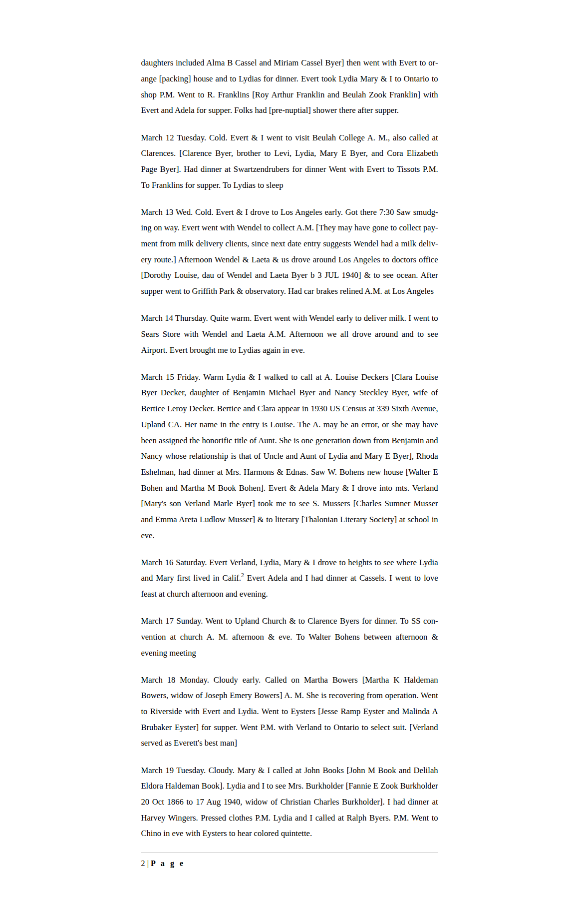daughters included Alma B Cassel and Miriam Cassel Byer] then went with Evert to orange [packing] house and to Lydias for dinner. Evert took Lydia Mary & I to Ontario to shop P.M. Went to R. Franklins [Roy Arthur Franklin and Beulah Zook Franklin] with Evert and Adela for supper. Folks had [pre-nuptial] shower there after supper.
March 12 Tuesday. Cold. Evert & I went to visit Beulah College A. M., also called at Clarences. [Clarence Byer, brother to Levi, Lydia, Mary E Byer, and Cora Elizabeth Page Byer]. Had dinner at Swartzendrubers for dinner Went with Evert to Tissots P.M. To Franklins for supper. To Lydias to sleep
March 13 Wed. Cold. Evert & I drove to Los Angeles early. Got there 7:30 Saw smudging on way. Evert went with Wendel to collect A.M. [They may have gone to collect payment from milk delivery clients, since next date entry suggests Wendel had a milk delivery route.] Afternoon Wendel & Laeta & us drove around Los Angeles to doctors office [Dorothy Louise, dau of Wendel and Laeta Byer b 3 JUL 1940] & to see ocean. After supper went to Griffith Park & observatory. Had car brakes relined A.M. at Los Angeles
March 14 Thursday. Quite warm. Evert went with Wendel early to deliver milk. I went to Sears Store with Wendel and Laeta A.M. Afternoon we all drove around and to see Airport. Evert brought me to Lydias again in eve.
March 15 Friday. Warm Lydia & I walked to call at A. Louise Deckers [Clara Louise Byer Decker, daughter of Benjamin Michael Byer and Nancy Steckley Byer, wife of Bertice Leroy Decker. Bertice and Clara appear in 1930 US Census at 339 Sixth Avenue, Upland CA. Her name in the entry is Louise. The A. may be an error, or she may have been assigned the honorific title of Aunt. She is one generation down from Benjamin and Nancy whose relationship is that of Uncle and Aunt of Lydia and Mary E Byer], Rhoda Eshelman, had dinner at Mrs. Harmons & Ednas. Saw W. Bohens new house [Walter E Bohen and Martha M Book Bohen]. Evert & Adela Mary & I drove into mts. Verland [Mary's son Verland Marle Byer] took me to see S. Mussers [Charles Sumner Musser and Emma Areta Ludlow Musser] & to literary [Thalonian Literary Society] at school in eve.
March 16 Saturday. Evert Verland, Lydia, Mary & I drove to heights to see where Lydia and Mary first lived in Calif.2 Evert Adela and I had dinner at Cassels. I went to love feast at church afternoon and evening.
March 17 Sunday. Went to Upland Church & to Clarence Byers for dinner. To SS convention at church A. M. afternoon & eve. To Walter Bohens between afternoon & evening meeting
March 18 Monday. Cloudy early. Called on Martha Bowers [Martha K Haldeman Bowers, widow of Joseph Emery Bowers] A. M. She is recovering from operation. Went to Riverside with Evert and Lydia. Went to Eysters [Jesse Ramp Eyster and Malinda A Brubaker Eyster] for supper. Went P.M. with Verland to Ontario to select suit. [Verland served as Everett's best man]
March 19 Tuesday. Cloudy. Mary & I called at John Books [John M Book and Delilah Eldora Haldeman Book]. Lydia and I to see Mrs. Burkholder [Fannie E Zook Burkholder 20 Oct 1866 to 17 Aug 1940, widow of Christian Charles Burkholder]. I had dinner at Harvey Wingers. Pressed clothes P.M. Lydia and I called at Ralph Byers. P.M. Went to Chino in eve with Eysters to hear colored quintette.
2 | P a g e